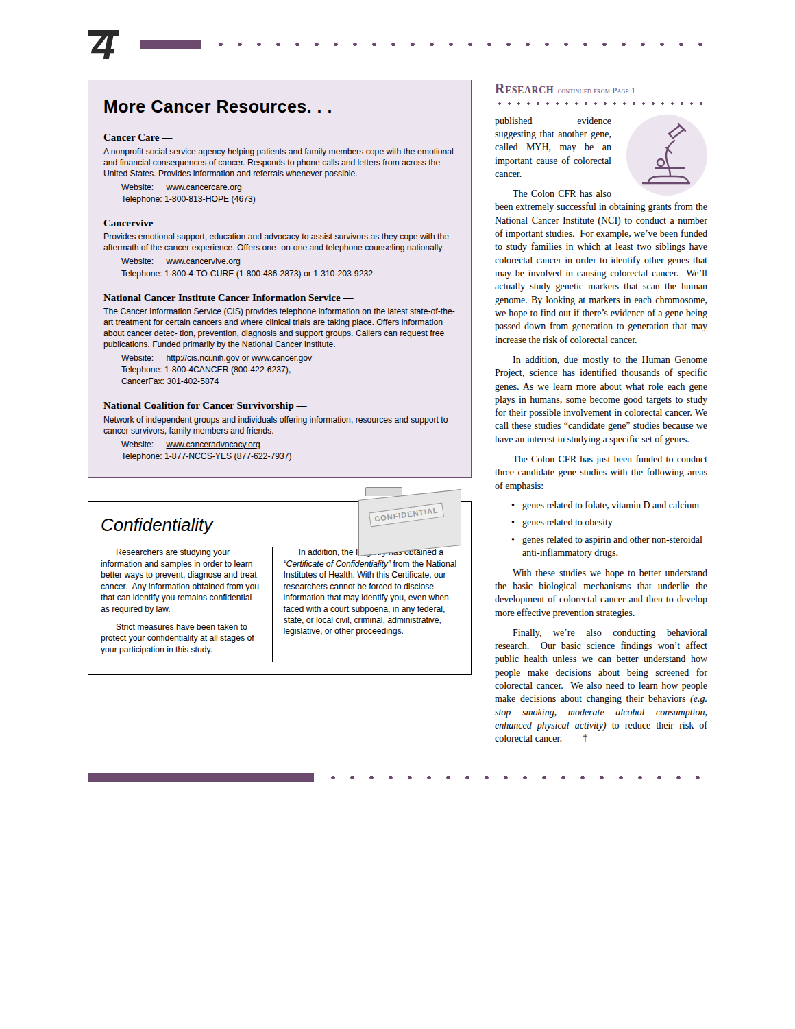4
More Cancer Resources. . .
Cancer Care —
A nonprofit social service agency helping patients and family members cope with the emotional and financial consequences of cancer. Responds to phone calls and letters from across the United States. Provides information and referrals whenever possible.
Website: www.cancercare.org
Telephone: 1-800-813-HOPE (4673)
Cancervive —
Provides emotional support, education and advocacy to assist survivors as they cope with the aftermath of the cancer experience. Offers one- on-one and telephone counseling nationally.
Website: www.cancervive.org
Telephone: 1-800-4-TO-CURE (1-800-486-2873) or 1-310-203-9232
National Cancer Institute Cancer Information Service —
The Cancer Information Service (CIS) provides telephone information on the latest state-of-the-art treatment for certain cancers and where clinical trials are taking place. Offers information about cancer detec- tion, prevention, diagnosis and support groups. Callers can request free publications. Funded primarily by the National Cancer Institute.
Website: http://cis.nci.nih.gov or www.cancer.gov
Telephone: 1-800-4CANCER (800-422-6237),
CancerFax: 301-402-5874
National Coalition for Cancer Survivorship —
Network of independent groups and individuals offering information, resources and support to cancer survivors, family members and friends.
Website: www.canceradvocacy.org
Telephone: 1-877-NCCS-YES (877-622-7937)
CONFIDENTIAL
Confidentiality
Researchers are studying your information and samples in order to learn better ways to prevent, diagnose and treat cancer. Any information obtained from you that can identify you remains confidential as required by law.
Strict measures have been taken to protect your confiden­tiality at all stages of your partici­pation in this study.
In addition, the Registry has obtained a “Certificate of Confidentiality” from the National Institutes of Health. With this Certificate, our researchers cannot be forced to disclose information that may identify you, even when faced with a court subpoena, in any federal, state, or local civil, criminal, adminis­trative, legislative, or other proceed­ings.
Research continued from Page 1
published evidence suggesting that another gene, called MYH, may be an important cause of colorectal cancer.
The Colon CFR has also been extremely successful in obtaining grants from the National Cancer Institute (NCI) to conduct a number of important studies. For example, we’ve been funded to study families in which at least two siblings have colorectal cancer in order to identify other genes that may be in­volved in causing colorectal cancer. We’ll actually study genetic markers that scan the human genome. By looking at markers in each chromosome, we hope to find out if there’s evidence of a gene being passed down from generation to generation that may increase the risk of colorectal cancer.
In addition, due mostly to the Human Genome Project, science has identified thousands of specific genes. As we learn more about what role each gene plays in humans, some become good targets to study for their possible involve­ment in colorectal cancer. We call these studies “candidate gene” studies because we have an interest in studying a specific set of genes.
The Colon CFR has just been funded to conduct three candidate gene studies with the following areas of emphasis:
genes related to folate, vitamin D and calcium
genes related to obesity
genes related to aspirin and other non-steroidal anti-inflammatory drugs.
With these studies we hope to better under­stand the basic biological mechanisms that under­lie the development of colorectal cancer and then to develop more effective prevention strategies.
Finally, we’re also conducting behavioral research. Our basic science findings won’t affect public health unless we can better understand how people make decisions about being screened for colorectal cancer. We also need to learn how people make decisions about changing their behaviors (e.g. stop smoking, moderate alcohol consumption, enhanced physical activity) to reduce their risk of colorectal cancer.